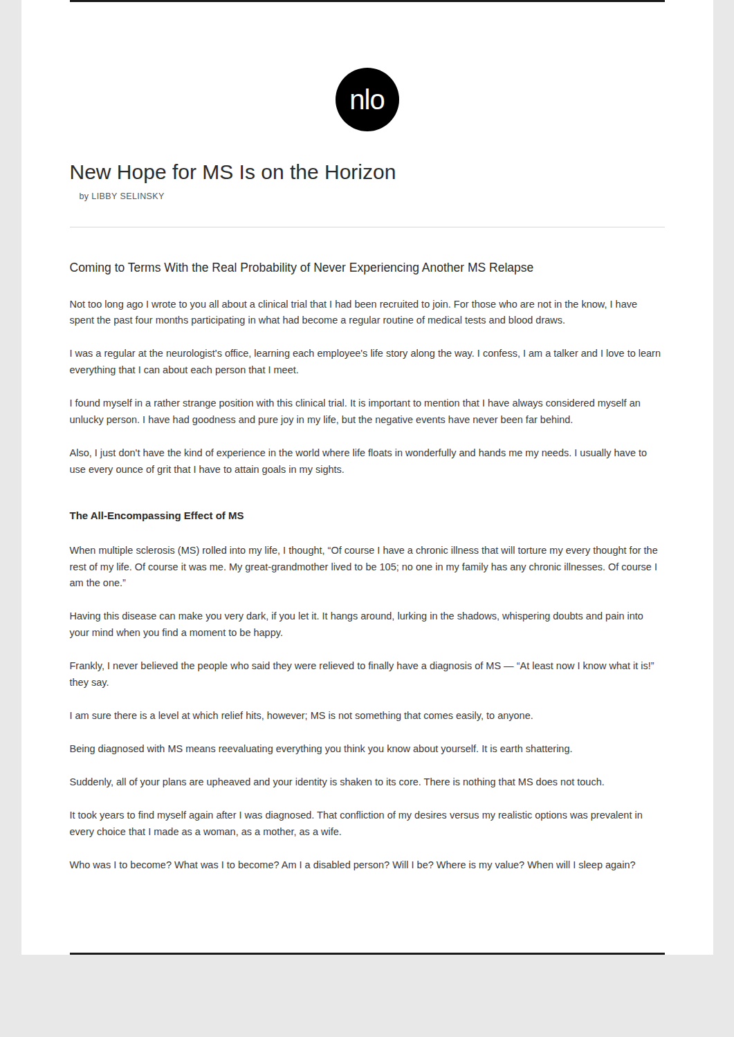nlo
New Hope for MS Is on the Horizon
by LIBBY SELINSKY
Coming to Terms With the Real Probability of Never Experiencing Another MS Relapse
Not too long ago I wrote to you all about a clinical trial that I had been recruited to join. For those who are not in the know, I have spent the past four months participating in what had become a regular routine of medical tests and blood draws.
I was a regular at the neurologist's office, learning each employee's life story along the way. I confess, I am a talker and I love to learn everything that I can about each person that I meet.
I found myself in a rather strange position with this clinical trial. It is important to mention that I have always considered myself an unlucky person. I have had goodness and pure joy in my life, but the negative events have never been far behind.
Also, I just don't have the kind of experience in the world where life floats in wonderfully and hands me my needs. I usually have to use every ounce of grit that I have to attain goals in my sights.
The All-Encompassing Effect of MS
When multiple sclerosis (MS) rolled into my life, I thought, “Of course I have a chronic illness that will torture my every thought for the rest of my life. Of course it was me. My great-grandmother lived to be 105; no one in my family has any chronic illnesses. Of course I am the one.”
Having this disease can make you very dark, if you let it. It hangs around, lurking in the shadows, whispering doubts and pain into your mind when you find a moment to be happy.
Frankly, I never believed the people who said they were relieved to finally have a diagnosis of MS — “At least now I know what it is!” they say.
I am sure there is a level at which relief hits, however; MS is not something that comes easily, to anyone.
Being diagnosed with MS means reevaluating everything you think you know about yourself. It is earth shattering.
Suddenly, all of your plans are upheaved and your identity is shaken to its core. There is nothing that MS does not touch.
It took years to find myself again after I was diagnosed. That confliction of my desires versus my realistic options was prevalent in every choice that I made as a woman, as a mother, as a wife.
Who was I to become? What was I to become? Am I a disabled person? Will I be? Where is my value? When will I sleep again?